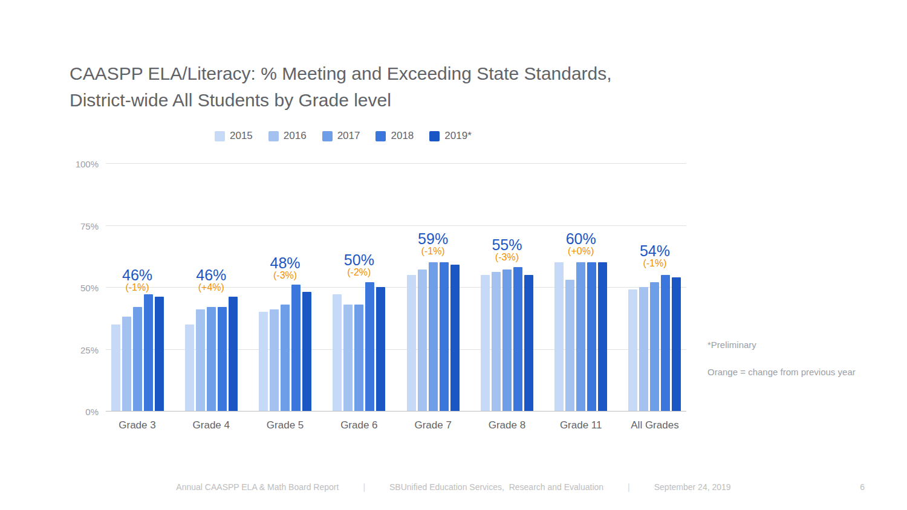CAASPP ELA/Literacy: % Meeting and Exceeding State Standards, District-wide All Students by Grade level
2015
2016
2017
2018
2019*
100%
75%
50%
25%
0%
46%(-1%)
46%(+4%)
48%(-3%)
50%(-2%)
59%(-1%)
55%(-3%)
60%(+0%)
54%(-1%)
Grade 3 Grade 4 Grade 5 Grade 6 Grade 7 Grade 8 Grade 11 All Grades
*Preliminary
Orange = change from previous year
Annual CAASPP ELA & Math Board Report | SBUnified Education Services, Research and Evaluation | September 24, 2019 6